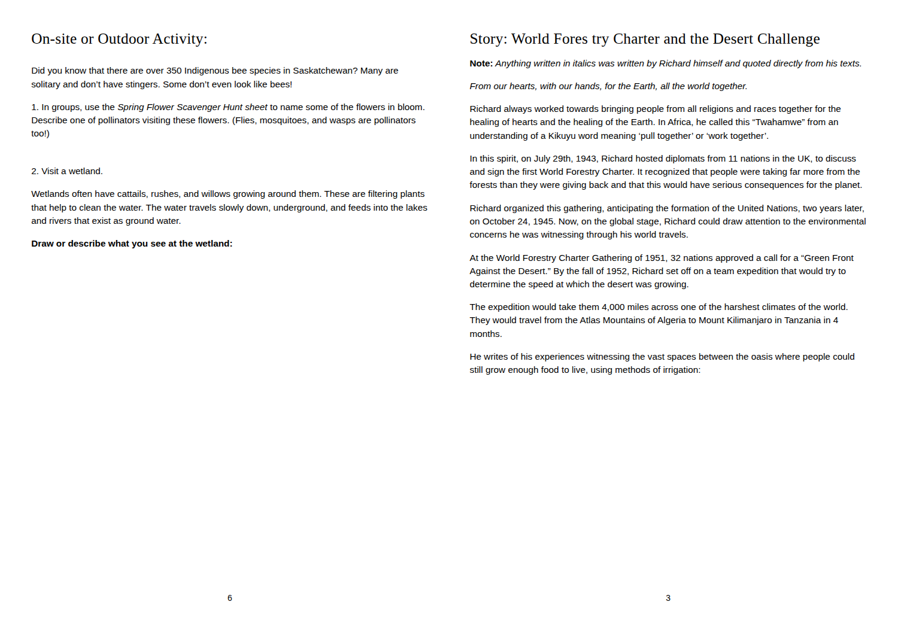On-site or Outdoor Activity:
Did you know that there are over 350 Indigenous bee species in Saskatchewan? Many are solitary and don’t have stingers. Some don’t even look like bees!
1. In groups, use the Spring Flower Scavenger Hunt sheet to name some of the flowers in bloom. Describe one of pollinators visiting these flowers. (Flies, mosquitoes, and wasps are pollinators too!)
2. Visit a wetland.
Wetlands often have cattails, rushes, and willows growing around them. These are filtering plants that help to clean the water. The water travels slowly down, underground, and feeds into the lakes and rivers that exist as ground water.
Draw or describe what you see at the wetland:
6
Story: World Fores try Charter and the Desert Challenge
Note: Anything written in italics was written by Richard himself and quoted directly from his texts.
From our hearts, with our hands, for the Earth, all the world together.
Richard always worked towards bringing people from all religions and races together for the healing of hearts and the healing of the Earth. In Africa, he called this “Twahamwe” from an understanding of a Kikuyu word meaning ‘pull together’ or ‘work together’.
In this spirit, on July 29th, 1943, Richard hosted diplomats from 11 nations in the UK, to discuss and sign the first World Forestry Charter. It recognized that people were taking far more from the forests than they were giving back and that this would have serious consequences for the planet.
Richard organized this gathering, anticipating the formation of the United Nations, two years later, on October 24, 1945. Now, on the global stage, Richard could draw attention to the environmental concerns he was witnessing through his world travels.
At the World Forestry Charter Gathering of 1951, 32 nations approved a call for a “Green Front Against the Desert.” By the fall of 1952, Richard set off on a team expedition that would try to determine the speed at which the desert was growing.
The expedition would take them 4,000 miles across one of the harshest climates of the world. They would travel from the Atlas Mountains of Algeria to Mount Kilimanjaro in Tanzania in 4 months.
He writes of his experiences witnessing the vast spaces between the oasis where people could still grow enough food to live, using methods of irrigation:
3